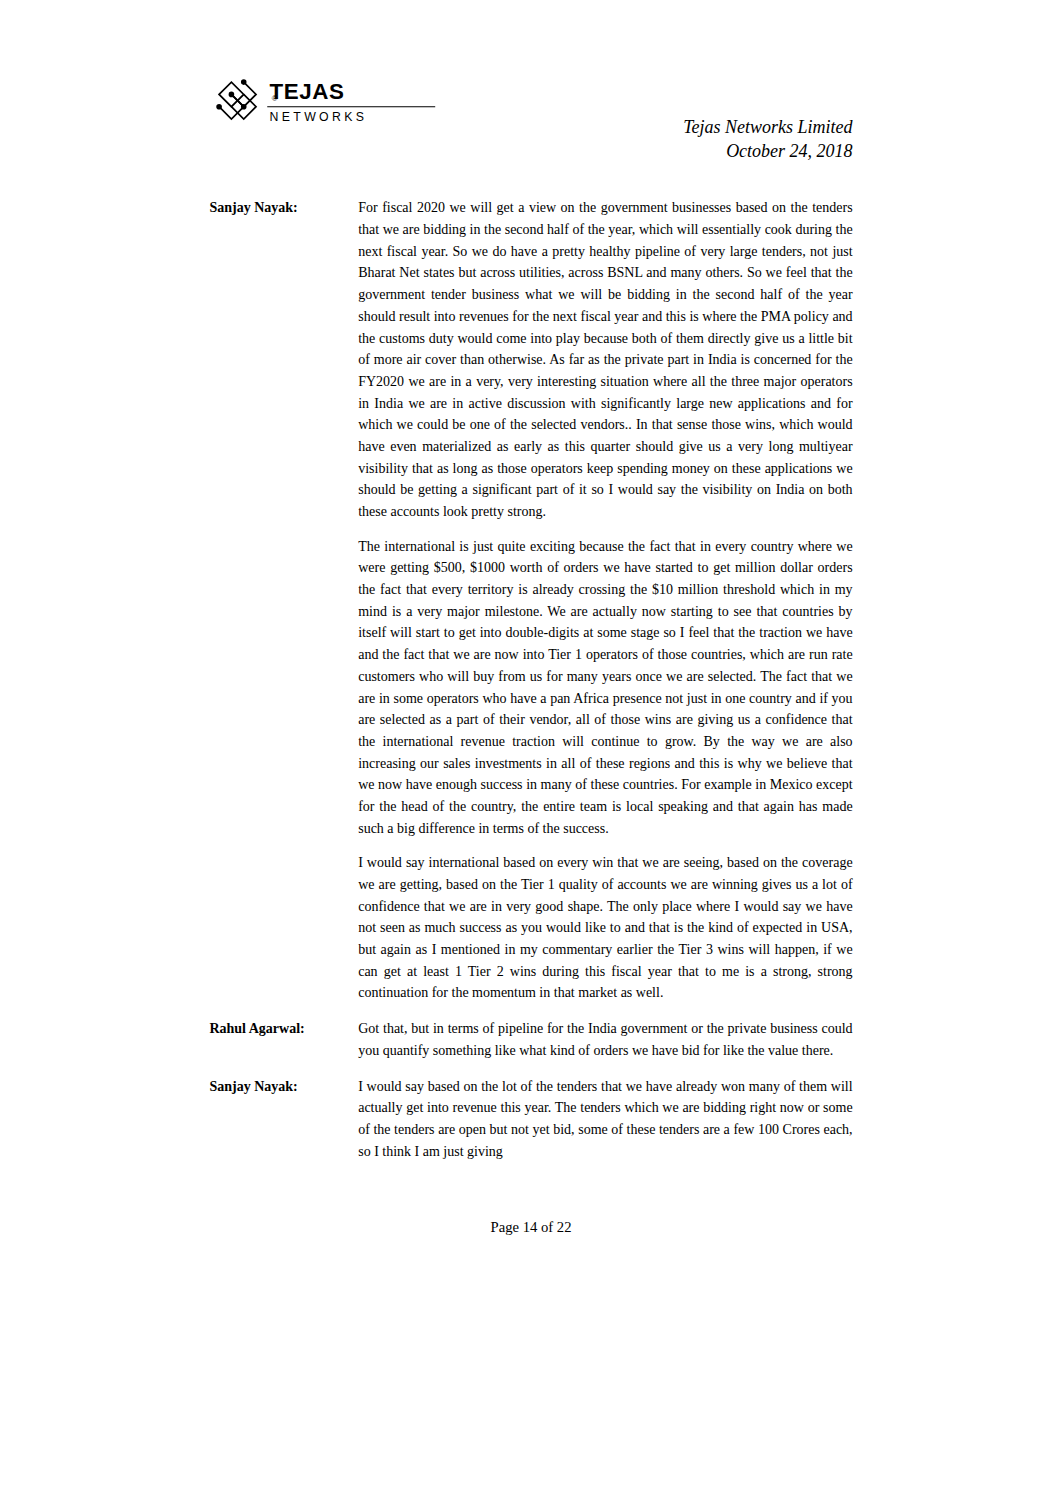TEJAS ® NETWORKS
Tejas Networks Limited
October 24, 2018
| Sanjay Nayak: | For fiscal 2020 we will get a view on the government businesses based on the tenders that we are bidding in the second half of the year, which will essentially cook during the next fiscal year. So we do have a pretty healthy pipeline of very large tenders, not just Bharat Net states but across utilities, across BSNL and many others. So we feel that the government tender business what we will be bidding in the second half of the year should result into revenues for the next fiscal year and this is where the PMA policy and the customs duty would come into play because both of them directly give us a little bit of more air cover than otherwise. As far as the private part in India is concerned for the FY2020 we are in a very, very interesting situation where all the three major operators in India we are in active discussion with significantly large new applications and for which we could be one of the selected vendors.. In that sense those wins, which would have even materialized as early as this quarter should give us a very long multiyear visibility that as long as those operators keep spending money on these applications we should be getting a significant part of it so I would say the visibility on India on both these accounts look pretty strong. The international is just quite exciting because the fact that in every country where we were getting $500, $1000 worth of orders we have started to get million dollar orders the fact that every territory is already crossing the $10 million threshold which in my mind is a very major milestone. We are actually now starting to see that countries by itself will start to get into double-digits at some stage so I feel that the traction we have and the fact that we are now into Tier 1 operators of those countries, which are run rate customers who will buy from us for many years once we are selected. The fact that we are in some operators who have a pan Africa presence not just in one country and if you are selected as a part of their vendor, all of those wins are giving us a confidence that the international revenue traction will continue to grow. By the way we are also increasing our sales investments in all of these regions and this is why we believe that we now have enough success in many of these countries. For example in Mexico except for the head of the country, the entire team is local speaking and that again has made such a big difference in terms of the success. I would say international based on every win that we are seeing, based on the coverage we are getting, based on the Tier 1 quality of accounts we are winning gives us a lot of confidence that we are in very good shape. The only place where I would say we have not seen as much success as you would like to and that is the kind of expected in USA, but again as I mentioned in my commentary earlier the Tier 3 wins will happen, if we can get at least 1 Tier 2 wins during this fiscal year that to me is a strong, strong continuation for the momentum in that market as well. |
| Rahul Agarwal: | Got that, but in terms of pipeline for the India government or the private business could you quantify something like what kind of orders we have bid for like the value there. |
| Sanjay Nayak: | I would say based on the lot of the tenders that we have already won many of them will actually get into revenue this year. The tenders which we are bidding right now or some of the tenders are open but not yet bid, some of these tenders are a few 100 Crores each, so I think I am just giving |
Page 14 of 22